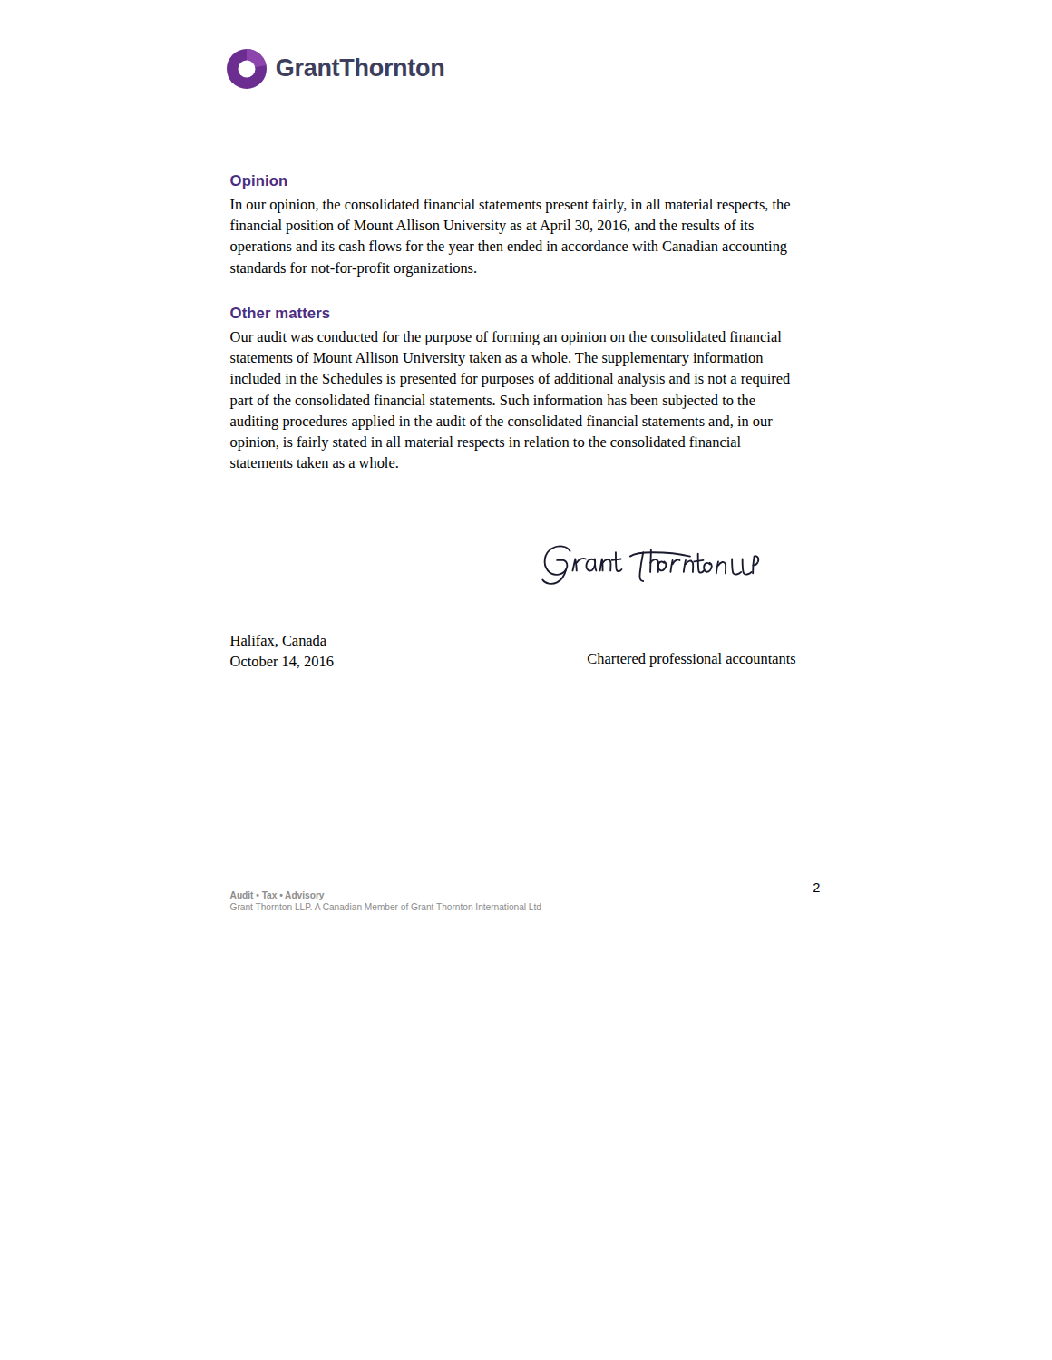GrantThornton
Opinion
In our opinion, the consolidated financial statements present fairly, in all material respects, the financial position of Mount Allison University as at April 30, 2016, and the results of its operations and its cash flows for the year then ended in accordance with Canadian accounting standards for not-for-profit organizations.
Other matters
Our audit was conducted for the purpose of forming an opinion on the consolidated financial statements of Mount Allison University taken as a whole. The supplementary information included in the Schedules is presented for purposes of additional analysis and is not a required part of the consolidated financial statements. Such information has been subjected to the auditing procedures applied in the audit of the consolidated financial statements and, in our opinion, is fairly stated in all material respects in relation to the consolidated financial statements taken as a whole.
Halifax, Canada
October 14, 2016
Chartered professional accountants
Audit • Tax • Advisory
Grant Thornton LLP. A Canadian Member of Grant Thornton International Ltd
2